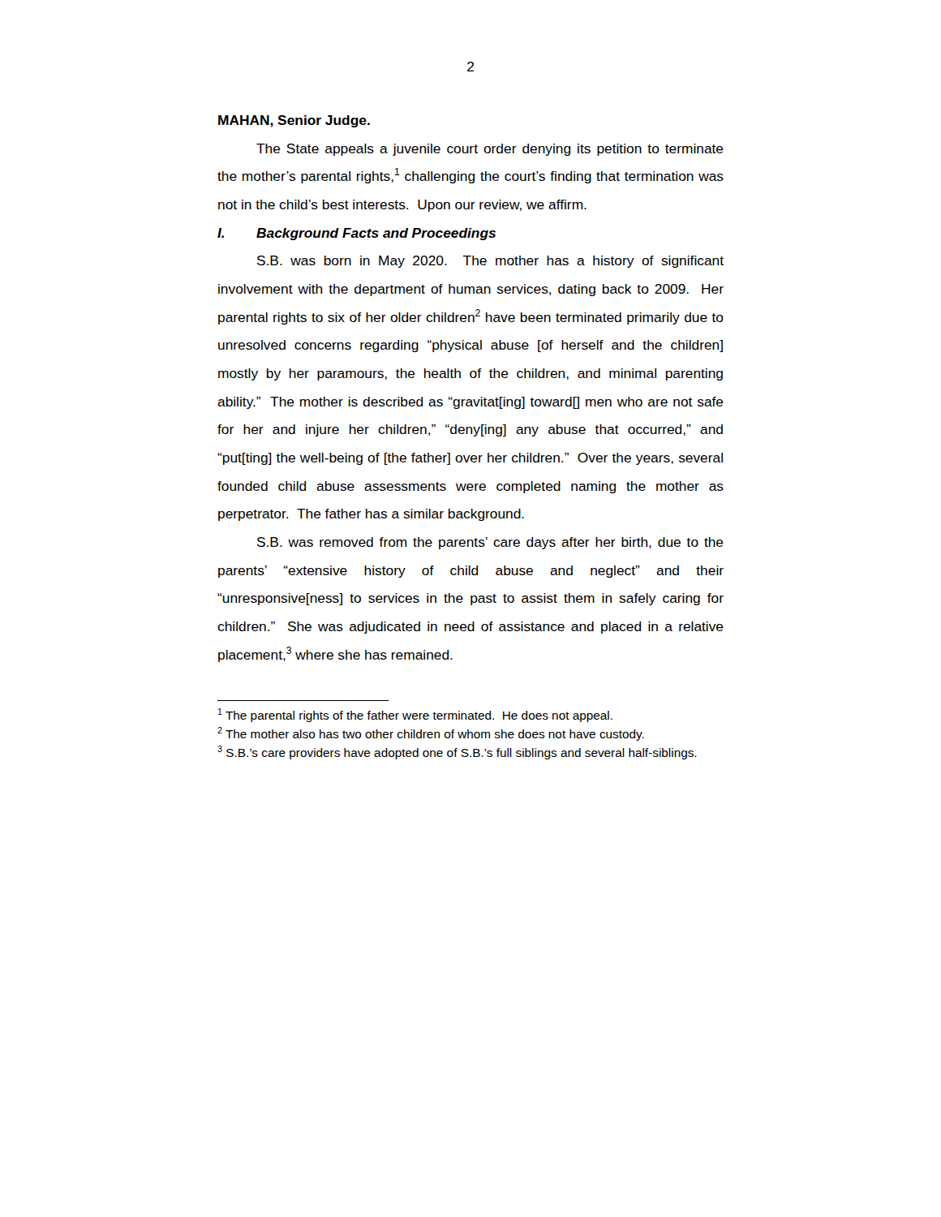2
MAHAN, Senior Judge.
The State appeals a juvenile court order denying its petition to terminate the mother’s parental rights,1 challenging the court’s finding that termination was not in the child’s best interests. Upon our review, we affirm.
I. Background Facts and Proceedings
S.B. was born in May 2020. The mother has a history of significant involvement with the department of human services, dating back to 2009. Her parental rights to six of her older children2 have been terminated primarily due to unresolved concerns regarding “physical abuse [of herself and the children] mostly by her paramours, the health of the children, and minimal parenting ability.” The mother is described as “gravitat[ing] toward[] men who are not safe for her and injure her children,” “deny[ing] any abuse that occurred,” and “put[ting] the well-being of [the father] over her children.” Over the years, several founded child abuse assessments were completed naming the mother as perpetrator. The father has a similar background.
S.B. was removed from the parents’ care days after her birth, due to the parents’ “extensive history of child abuse and neglect” and their “unresponsive[ness] to services in the past to assist them in safely caring for children.” She was adjudicated in need of assistance and placed in a relative placement,3 where she has remained.
1 The parental rights of the father were terminated. He does not appeal.
2 The mother also has two other children of whom she does not have custody.
3 S.B.’s care providers have adopted one of S.B.’s full siblings and several half-siblings.